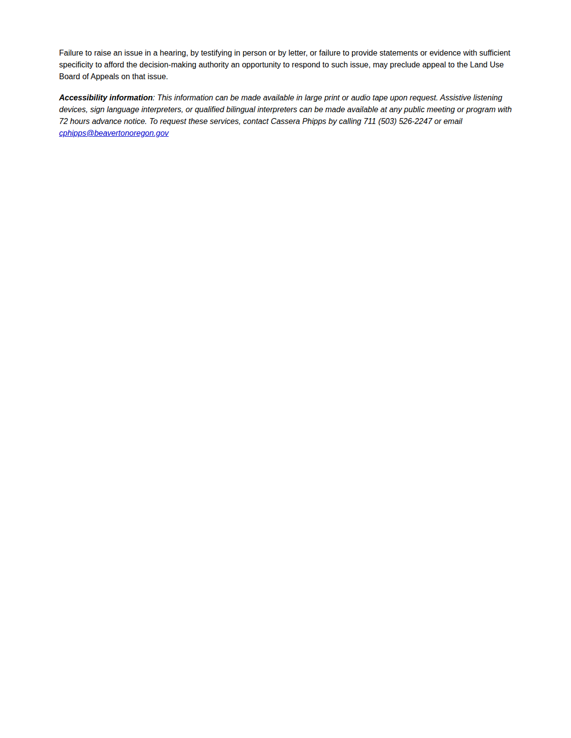Failure to raise an issue in a hearing, by testifying in person or by letter, or failure to provide statements or evidence with sufficient specificity to afford the decision-making authority an opportunity to respond to such issue, may preclude appeal to the Land Use Board of Appeals on that issue.
Accessibility information: This information can be made available in large print or audio tape upon request. Assistive listening devices, sign language interpreters, or qualified bilingual interpreters can be made available at any public meeting or program with 72 hours advance notice. To request these services, contact Cassera Phipps by calling 711 (503) 526-2247 or email cphipps@beavertonoregon.gov